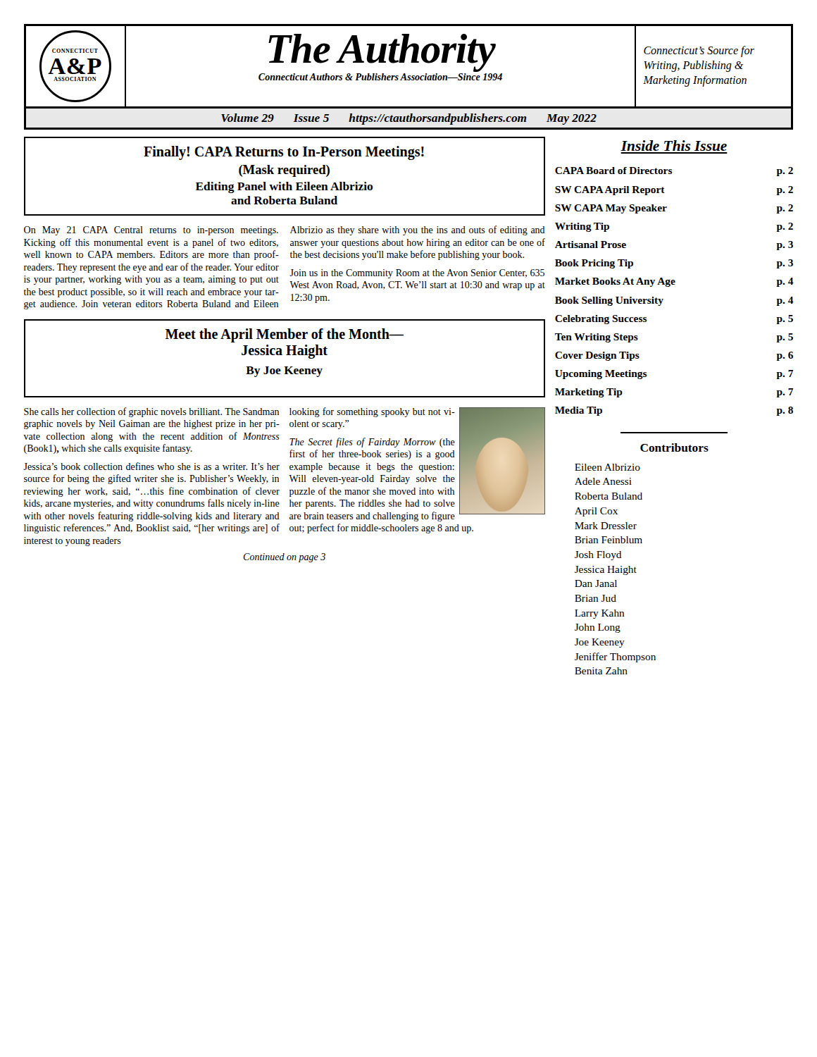CONNECTICUT
A&P
ASSOCIATION
The Authority
Connecticut Authors & Publishers Association—Since 1994
Connecticut’s Source for Writing, Publishing & Marketing Information
Volume 29 Issue 5 https://ctauthorsandpublishers.com May 2022
Finally! CAPA Returns to In-Person Meetings!
(Mask required)
Editing Panel with Eileen Albrizio
and Roberta Buland
On May 21 CAPA Central returns to in-person meetings. Kicking off this monumental event is a panel of two editors, well known to CAPA members. Editors are more than proofreaders. They represent the eye and ear of the reader. Your editor is your partner, working with you as a team, aiming to put out the best product possible, so it will reach and embrace your target audience. Join veteran editors Roberta Buland and Eileen Albrizio as they share with you the ins and outs of editing and answer your questions about how hiring an editor can be one of the best decisions you'll make before publishing your book.
Join us in the Community Room at the Avon Senior Center, 635 West Avon Road, Avon, CT. We’ll start at 10:30 and wrap up at 12:30 pm.
Meet the April Member of the Month—
Jessica Haight
By Joe Keeney
She calls her collection of graphic novels brilliant. The Sandman graphic novels by Neil Gaiman are the highest prize in her private collection along with the recent addition of Montress (Book1), which she calls exquisite fantasy.
Jessica’s book collection defines who she is as a writer. It’s her source for being the gifted writer she is. Publisher’s Weekly, in reviewing her work, said, “…this fine combination of clever kids, arcane mysteries, and witty conundrums falls nicely in-line with other novels featuring riddle-solving kids and literary and linguistic references.” And, Booklist said, “[her writings are] of interest to young readers
looking for something spooky but not violent or scary.”
The Secret files of Fairday Morrow (the first of her three-book series) is a good example because it begs the question: Will eleven-year-old Fairday solve the puzzle of the manor she moved into with her parents. The riddles she had to solve are brain teasers and challenging to figure out; perfect for middle-schoolers age 8 and up.
Continued on page 3
Inside This Issue
| CAPA Board of Directors | p. 2 |
| SW CAPA April Report | p. 2 |
| SW CAPA May Speaker | p. 2 |
| Writing Tip | p. 2 |
| Artisanal Prose | p. 3 |
| Book Pricing Tip | p. 3 |
| Market Books At Any Age | p. 4 |
| Book Selling University | p. 4 |
| Celebrating Success | p. 5 |
| Ten Writing Steps | p. 5 |
| Cover Design Tips | p. 6 |
| Upcoming Meetings | p. 7 |
| Marketing Tip | p. 7 |
| Media Tip | p. 8 |
Contributors
Eileen Albrizio
Adele Anessi
Roberta Buland
April Cox
Mark Dressler
Brian Feinblum
Josh Floyd
Jessica Haight
Dan Janal
Brian Jud
Larry Kahn
John Long
Joe Keeney
Jeniffer Thompson
Benita Zahn